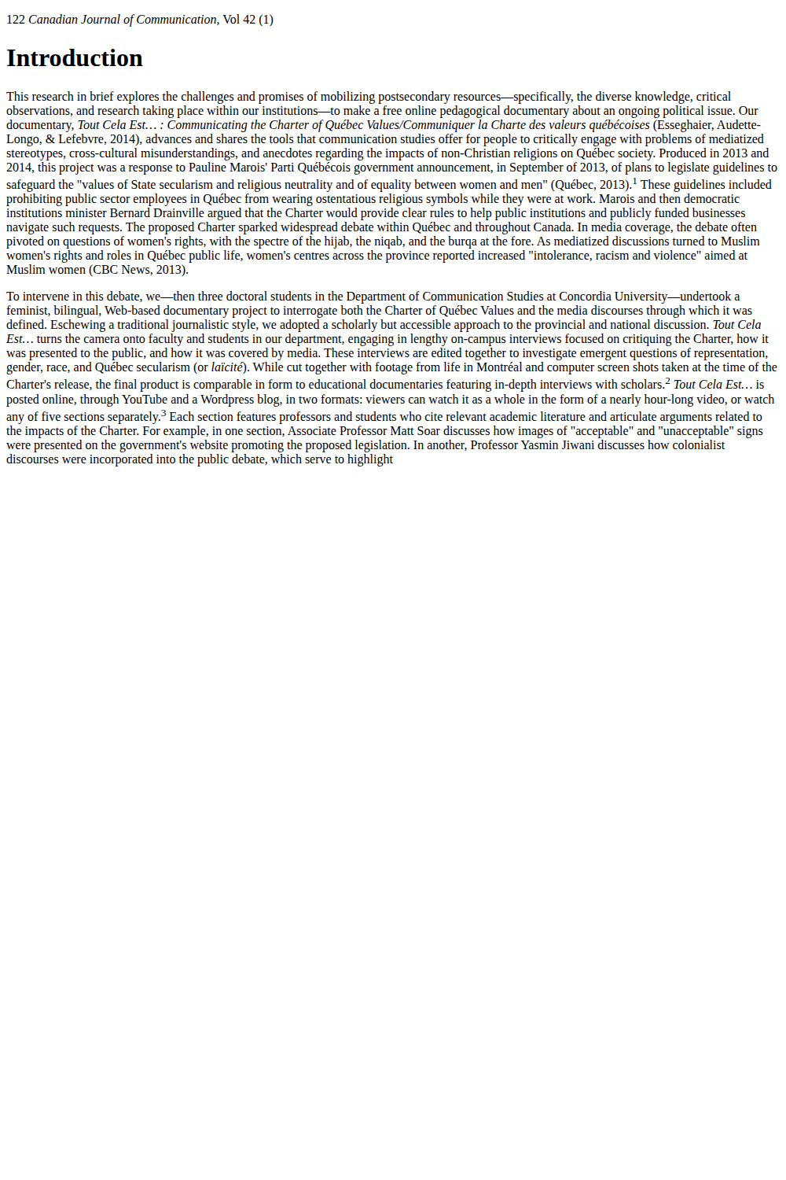122 Canadian Journal of Communication, Vol 42 (1)
Introduction
This research in brief explores the challenges and promises of mobilizing postsecondary resources—specifically, the diverse knowledge, critical observations, and research taking place within our institutions—to make a free online pedagogical documentary about an ongoing political issue. Our documentary, Tout Cela Est… : Communicating the Charter of Québec Values/Communiquer la Charte des valeurs québécoises (Esseghaier, Audette-Longo, & Lefebvre, 2014), advances and shares the tools that communication studies offer for people to critically engage with problems of mediatized stereotypes, cross-cultural misunderstandings, and anecdotes regarding the impacts of non-Christian religions on Québec society. Produced in 2013 and 2014, this project was a response to Pauline Marois' Parti Québécois government announcement, in September of 2013, of plans to legislate guidelines to safeguard the "values of State secularism and religious neutrality and of equality between women and men" (Québec, 2013).1 These guidelines included prohibiting public sector employees in Québec from wearing ostentatious religious symbols while they were at work. Marois and then democratic institutions minister Bernard Drainville argued that the Charter would provide clear rules to help public institutions and publicly funded businesses navigate such requests. The proposed Charter sparked widespread debate within Québec and throughout Canada. In media coverage, the debate often pivoted on questions of women's rights, with the spectre of the hijab, the niqab, and the burqa at the fore. As mediatized discussions turned to Muslim women's rights and roles in Québec public life, women's centres across the province reported increased "intolerance, racism and violence" aimed at Muslim women (CBC News, 2013).
To intervene in this debate, we—then three doctoral students in the Department of Communication Studies at Concordia University—undertook a feminist, bilingual, Web-based documentary project to interrogate both the Charter of Québec Values and the media discourses through which it was defined. Eschewing a traditional journalistic style, we adopted a scholarly but accessible approach to the provincial and national discussion. Tout Cela Est… turns the camera onto faculty and students in our department, engaging in lengthy on-campus interviews focused on critiquing the Charter, how it was presented to the public, and how it was covered by media. These interviews are edited together to investigate emergent questions of representation, gender, race, and Québec secularism (or laïcité). While cut together with footage from life in Montréal and computer screen shots taken at the time of the Charter's release, the final product is comparable in form to educational documentaries featuring in-depth interviews with scholars.2 Tout Cela Est… is posted online, through YouTube and a Wordpress blog, in two formats: viewers can watch it as a whole in the form of a nearly hour-long video, or watch any of five sections separately.3 Each section features professors and students who cite relevant academic literature and articulate arguments related to the impacts of the Charter. For example, in one section, Associate Professor Matt Soar discusses how images of "acceptable" and "unacceptable" signs were presented on the government's website promoting the proposed legislation. In another, Professor Yasmin Jiwani discusses how colonialist discourses were incorporated into the public debate, which serve to highlight